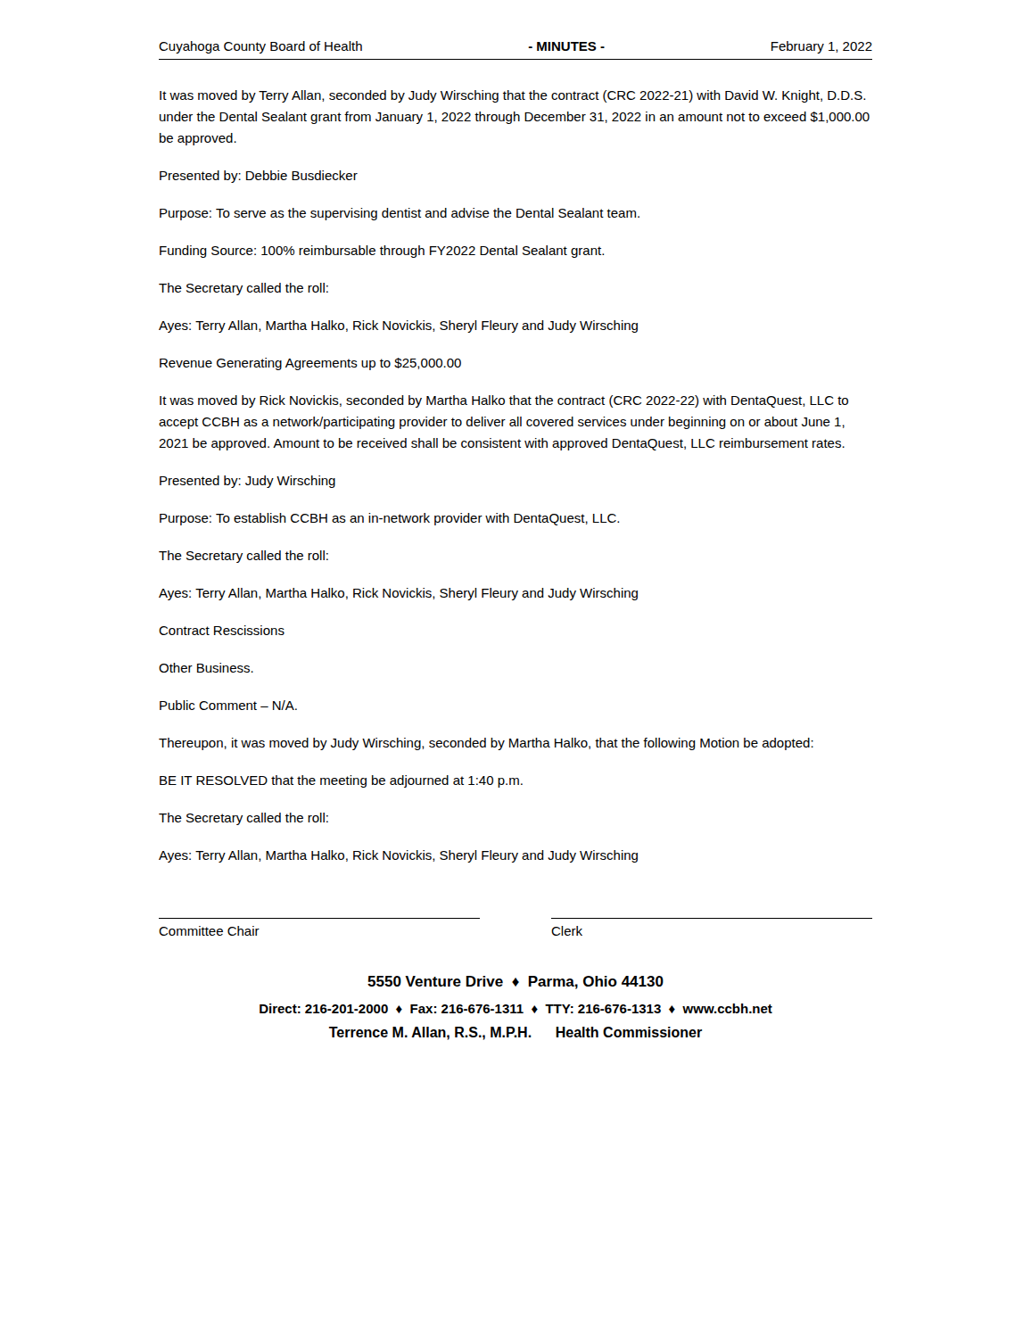Cuyahoga County Board of Health
- MINUTES -
February 1, 2022
It was moved by Terry Allan, seconded by Judy Wirsching that the contract (CRC 2022-21) with David W. Knight, D.D.S. under the Dental Sealant grant from January 1, 2022 through December 31, 2022 in an amount not to exceed $1,000.00 be approved.
Presented by: Debbie Busdiecker
Purpose: To serve as the supervising dentist and advise the Dental Sealant team.
Funding Source: 100% reimbursable through FY2022 Dental Sealant grant.
The Secretary called the roll:
Ayes: Terry Allan, Martha Halko, Rick Novickis, Sheryl Fleury and Judy Wirsching
Revenue Generating Agreements up to $25,000.00
It was moved by Rick Novickis, seconded by Martha Halko that the contract (CRC 2022-22) with DentaQuest, LLC to accept CCBH as a network/participating provider to deliver all covered services under beginning on or about June 1, 2021 be approved. Amount to be received shall be consistent with approved DentaQuest, LLC reimbursement rates.
Presented by: Judy Wirsching
Purpose: To establish CCBH as an in-network provider with DentaQuest, LLC.
The Secretary called the roll:
Ayes: Terry Allan, Martha Halko, Rick Novickis, Sheryl Fleury and Judy Wirsching
Contract Rescissions
Other Business.
Public Comment – N/A.
Thereupon, it was moved by Judy Wirsching, seconded by Martha Halko, that the following Motion be adopted:
BE IT RESOLVED that the meeting be adjourned at 1:40 p.m.
The Secretary called the roll:
Ayes: Terry Allan, Martha Halko, Rick Novickis, Sheryl Fleury and Judy Wirsching
Committee Chair
Clerk
5550 Venture Drive ♦ Parma, Ohio 44130
Direct: 216-201-2000 ♦ Fax: 216-676-1311 ♦ TTY: 216-676-1313 ♦ www.ccbh.net
Terrence M. Allan, R.S., M.P.H. Health Commissioner